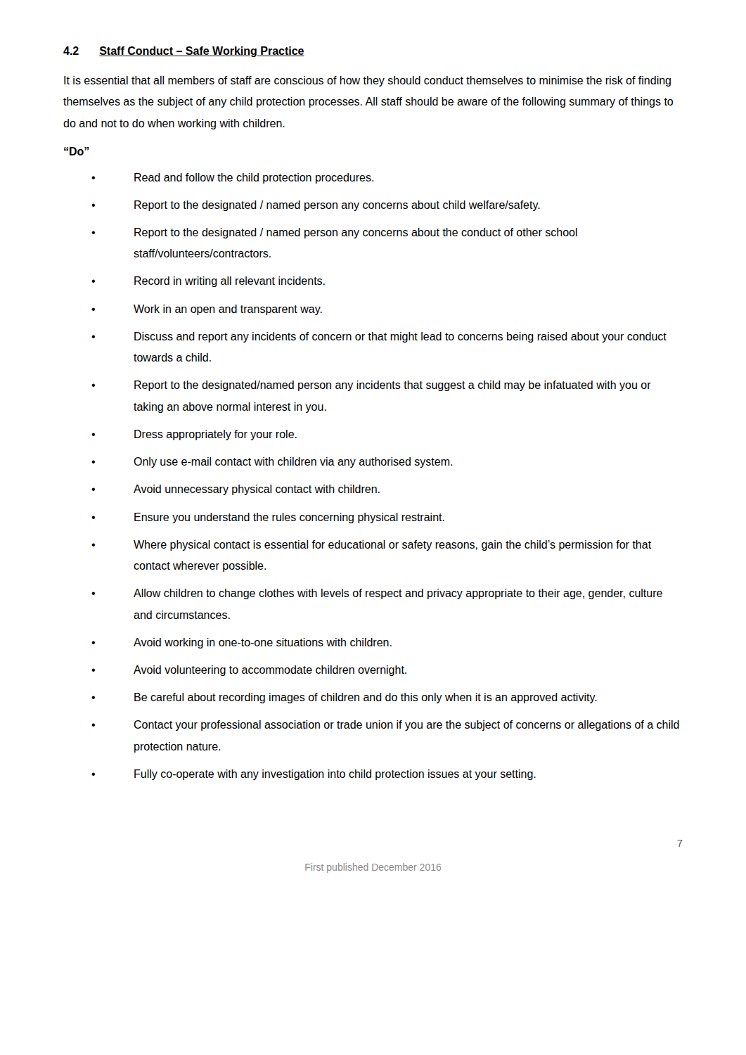4.2 Staff Conduct – Safe Working Practice
It is essential that all members of staff are conscious of how they should conduct themselves to minimise the risk of finding themselves as the subject of any child protection processes. All staff should be aware of the following summary of things to do and not to do when working with children.
“Do”
Read and follow the child protection procedures.
Report to the designated / named person any concerns about child welfare/safety.
Report to the designated / named person any concerns about the conduct of other school staff/volunteers/contractors.
Record in writing all relevant incidents.
Work in an open and transparent way.
Discuss and report any incidents of concern or that might lead to concerns being raised about your conduct towards a child.
Report to the designated/named person any incidents that suggest a child may be infatuated with you or taking an above normal interest in you.
Dress appropriately for your role.
Only use e-mail contact with children via any authorised system.
Avoid unnecessary physical contact with children.
Ensure you understand the rules concerning physical restraint.
Where physical contact is essential for educational or safety reasons, gain the child’s permission for that contact wherever possible.
Allow children to change clothes with levels of respect and privacy appropriate to their age, gender, culture and circumstances.
Avoid working in one-to-one situations with children.
Avoid volunteering to accommodate children overnight.
Be careful about recording images of children and do this only when it is an approved activity.
Contact your professional association or trade union if you are the subject of concerns or allegations of a child protection nature.
Fully co-operate with any investigation into child protection issues at your setting.
7
First published December 2016